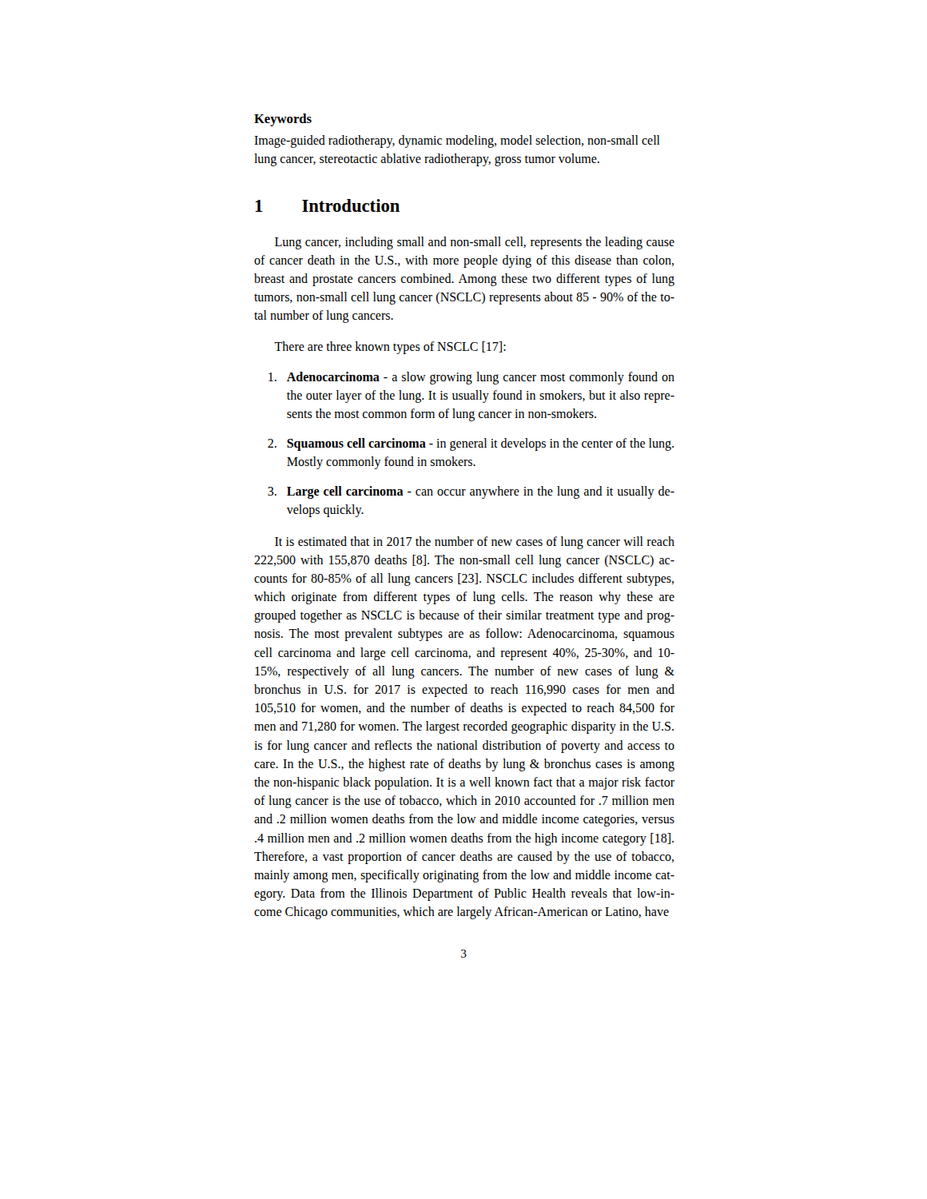Keywords
Image-guided radiotherapy, dynamic modeling, model selection, non-small cell lung cancer, stereotactic ablative radiotherapy, gross tumor volume.
1 Introduction
Lung cancer, including small and non-small cell, represents the leading cause of cancer death in the U.S., with more people dying of this disease than colon, breast and prostate cancers combined. Among these two different types of lung tumors, non-small cell lung cancer (NSCLC) represents about 85 - 90% of the total number of lung cancers.
There are three known types of NSCLC [17]:
Adenocarcinoma - a slow growing lung cancer most commonly found on the outer layer of the lung. It is usually found in smokers, but it also represents the most common form of lung cancer in non-smokers.
Squamous cell carcinoma - in general it develops in the center of the lung. Mostly commonly found in smokers.
Large cell carcinoma - can occur anywhere in the lung and it usually develops quickly.
It is estimated that in 2017 the number of new cases of lung cancer will reach 222,500 with 155,870 deaths [8]. The non-small cell lung cancer (NSCLC) accounts for 80-85% of all lung cancers [23]. NSCLC includes different subtypes, which originate from different types of lung cells. The reason why these are grouped together as NSCLC is because of their similar treatment type and prognosis. The most prevalent subtypes are as follow: Adenocarcinoma, squamous cell carcinoma and large cell carcinoma, and represent 40%, 25-30%, and 10-15%, respectively of all lung cancers. The number of new cases of lung & bronchus in U.S. for 2017 is expected to reach 116,990 cases for men and 105,510 for women, and the number of deaths is expected to reach 84,500 for men and 71,280 for women. The largest recorded geographic disparity in the U.S. is for lung cancer and reflects the national distribution of poverty and access to care. In the U.S., the highest rate of deaths by lung & bronchus cases is among the non-hispanic black population. It is a well known fact that a major risk factor of lung cancer is the use of tobacco, which in 2010 accounted for .7 million men and .2 million women deaths from the low and middle income categories, versus .4 million men and .2 million women deaths from the high income category [18]. Therefore, a vast proportion of cancer deaths are caused by the use of tobacco, mainly among men, specifically originating from the low and middle income category. Data from the Illinois Department of Public Health reveals that low-income Chicago communities, which are largely African-American or Latino, have
3